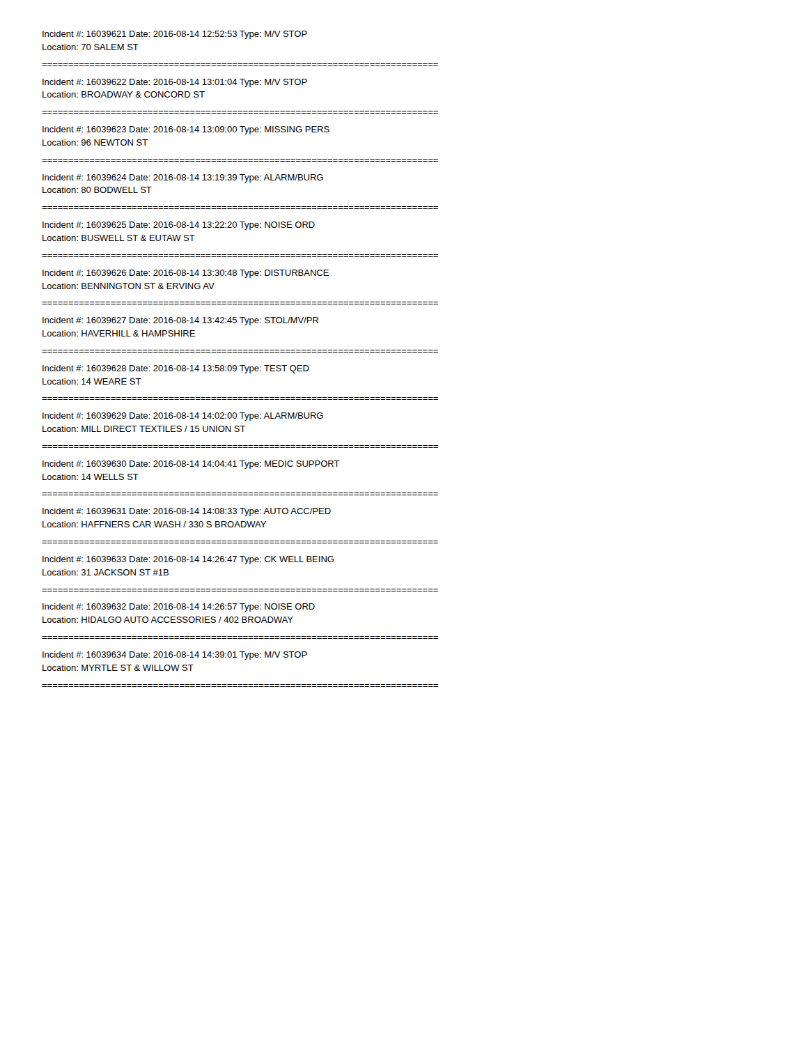Incident #: 16039621 Date: 2016-08-14 12:52:53 Type: M/V STOP
Location: 70 SALEM ST
===========================================================================
Incident #: 16039622 Date: 2016-08-14 13:01:04 Type: M/V STOP
Location: BROADWAY & CONCORD ST
===========================================================================
Incident #: 16039623 Date: 2016-08-14 13:09:00 Type: MISSING PERS
Location: 96 NEWTON ST
===========================================================================
Incident #: 16039624 Date: 2016-08-14 13:19:39 Type: ALARM/BURG
Location: 80 BODWELL ST
===========================================================================
Incident #: 16039625 Date: 2016-08-14 13:22:20 Type: NOISE ORD
Location: BUSWELL ST & EUTAW ST
===========================================================================
Incident #: 16039626 Date: 2016-08-14 13:30:48 Type: DISTURBANCE
Location: BENNINGTON ST & ERVING AV
===========================================================================
Incident #: 16039627 Date: 2016-08-14 13:42:45 Type: STOL/MV/PR
Location: HAVERHILL & HAMPSHIRE
===========================================================================
Incident #: 16039628 Date: 2016-08-14 13:58:09 Type: TEST QED
Location: 14 WEARE ST
===========================================================================
Incident #: 16039629 Date: 2016-08-14 14:02:00 Type: ALARM/BURG
Location: MILL DIRECT TEXTILES / 15 UNION ST
===========================================================================
Incident #: 16039630 Date: 2016-08-14 14:04:41 Type: MEDIC SUPPORT
Location: 14 WELLS ST
===========================================================================
Incident #: 16039631 Date: 2016-08-14 14:08:33 Type: AUTO ACC/PED
Location: HAFFNERS CAR WASH / 330 S BROADWAY
===========================================================================
Incident #: 16039633 Date: 2016-08-14 14:26:47 Type: CK WELL BEING
Location: 31 JACKSON ST #1B
===========================================================================
Incident #: 16039632 Date: 2016-08-14 14:26:57 Type: NOISE ORD
Location: HIDALGO AUTO ACCESSORIES / 402 BROADWAY
===========================================================================
Incident #: 16039634 Date: 2016-08-14 14:39:01 Type: M/V STOP
Location: MYRTLE ST & WILLOW ST
===========================================================================